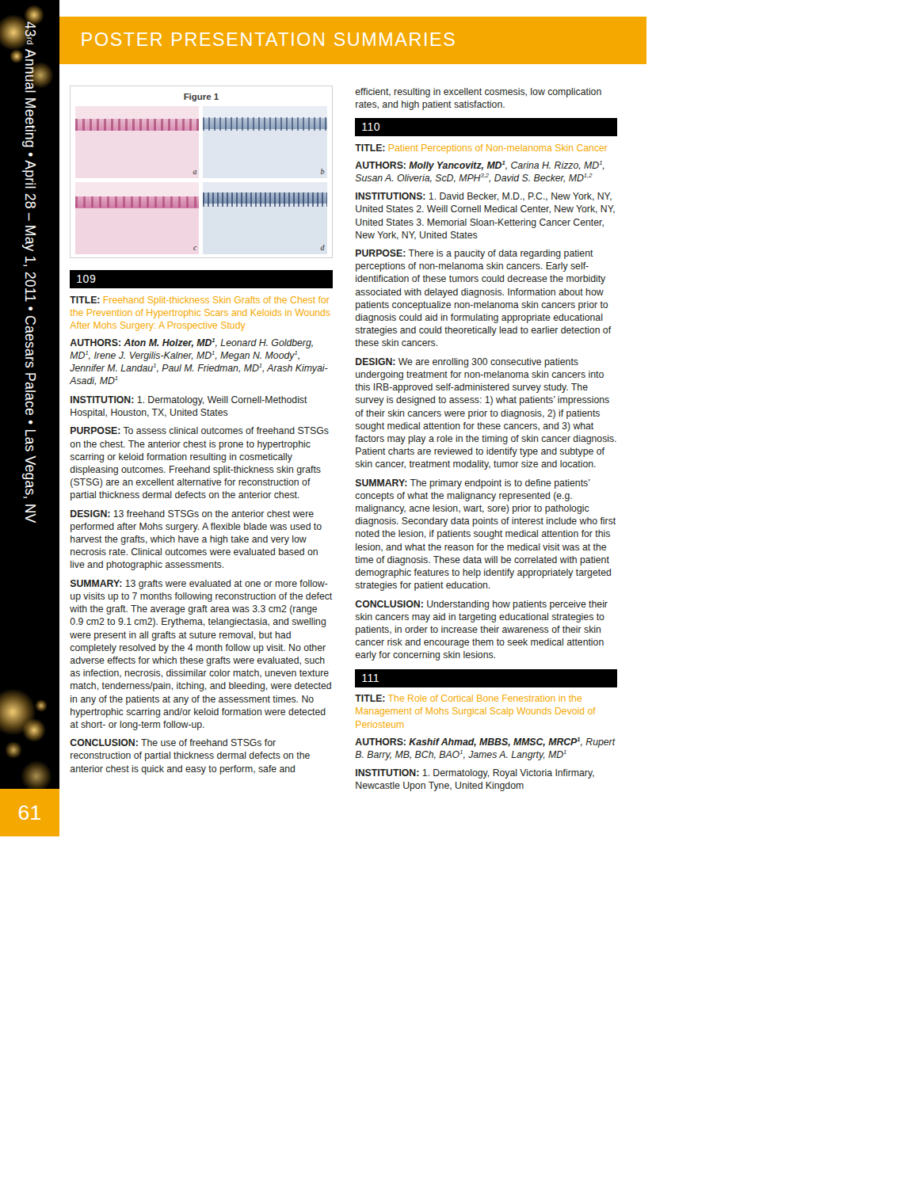43rd Annual Meeting • April 28 – May 1, 2011 • Caesars Palace • Las Vegas, NV
61
Poster Presentation Summaries
Figure 1
a
b
c
d
109
TITLE: Freehand Split-thickness Skin Grafts of the Chest for the Prevention of Hypertrophic Scars and Keloids in Wounds After Mohs Surgery: A Prospective Study
AUTHORS: Aton M. Holzer, MD1, Leonard H. Goldberg, MD1, Irene J. Vergilis-Kalner, MD1, Megan N. Moody1, Jennifer M. Landau1, Paul M. Friedman, MD1, Arash Kimyai-Asadi, MD1
INSTITUTION: 1. Dermatology, Weill Cornell-Methodist Hospital, Houston, TX, United States
PURPOSE: To assess clinical outcomes of freehand STSGs on the chest. The anterior chest is prone to hypertrophic scarring or keloid formation resulting in cosmetically displeasing outcomes. Freehand split-thickness skin grafts (STSG) are an excellent alternative for reconstruction of partial thickness dermal defects on the anterior chest.
DESIGN: 13 freehand STSGs on the anterior chest were performed after Mohs surgery. A flexible blade was used to harvest the grafts, which have a high take and very low necrosis rate. Clinical outcomes were evaluated based on live and photographic assessments.
SUMMARY: 13 grafts were evaluated at one or more follow-up visits up to 7 months following reconstruction of the defect with the graft. The average graft area was 3.3 cm2 (range 0.9 cm2 to 9.1 cm2). Erythema, telangiectasia, and swelling were present in all grafts at suture removal, but had completely resolved by the 4 month follow up visit. No other adverse effects for which these grafts were evaluated, such as infection, necrosis, dissimilar color match, uneven texture match, tenderness/pain, itching, and bleeding, were detected in any of the patients at any of the assessment times. No hypertrophic scarring and/or keloid formation were detected at short- or long-term follow-up.
CONCLUSION: The use of freehand STSGs for reconstruction of partial thickness dermal defects on the anterior chest is quick and easy to perform, safe and
efficient, resulting in excellent cosmesis, low complication rates, and high patient satisfaction.
110
TITLE: Patient Perceptions of Non-melanoma Skin Cancer
AUTHORS: Molly Yancovitz, MD1, Carina H. Rizzo, MD1, Susan A. Oliveria, ScD, MPH3,2, David S. Becker, MD1,2
INSTITUTIONS: 1. David Becker, M.D., P.C., New York, NY, United States 2. Weill Cornell Medical Center, New York, NY, United States 3. Memorial Sloan-Kettering Cancer Center, New York, NY, United States
PURPOSE: There is a paucity of data regarding patient perceptions of non-melanoma skin cancers. Early self-identification of these tumors could decrease the morbidity associated with delayed diagnosis. Information about how patients conceptualize non-melanoma skin cancers prior to diagnosis could aid in formulating appropriate educational strategies and could theoretically lead to earlier detection of these skin cancers.
DESIGN: We are enrolling 300 consecutive patients undergoing treatment for non-melanoma skin cancers into this IRB-approved self-administered survey study. The survey is designed to assess: 1) what patients’ impressions of their skin cancers were prior to diagnosis, 2) if patients sought medical attention for these cancers, and 3) what factors may play a role in the timing of skin cancer diagnosis. Patient charts are reviewed to identify type and subtype of skin cancer, treatment modality, tumor size and location.
SUMMARY: The primary endpoint is to define patients’ concepts of what the malignancy represented (e.g. malignancy, acne lesion, wart, sore) prior to pathologic diagnosis. Secondary data points of interest include who first noted the lesion, if patients sought medical attention for this lesion, and what the reason for the medical visit was at the time of diagnosis. These data will be correlated with patient demographic features to help identify appropriately targeted strategies for patient education.
CONCLUSION: Understanding how patients perceive their skin cancers may aid in targeting educational strategies to patients, in order to increase their awareness of their skin cancer risk and encourage them to seek medical attention early for concerning skin lesions.
111
TITLE: The Role of Cortical Bone Fenestration in the Management of Mohs Surgical Scalp Wounds Devoid of Periosteum
AUTHORS: Kashif Ahmad, MBBS, MMSC, MRCP1, Rupert B. Barry, MB, BCh, BAO1, James A. Langrty, MD1
INSTITUTION: 1. Dermatology, Royal Victoria Infirmary, Newcastle Upon Tyne, United Kingdom